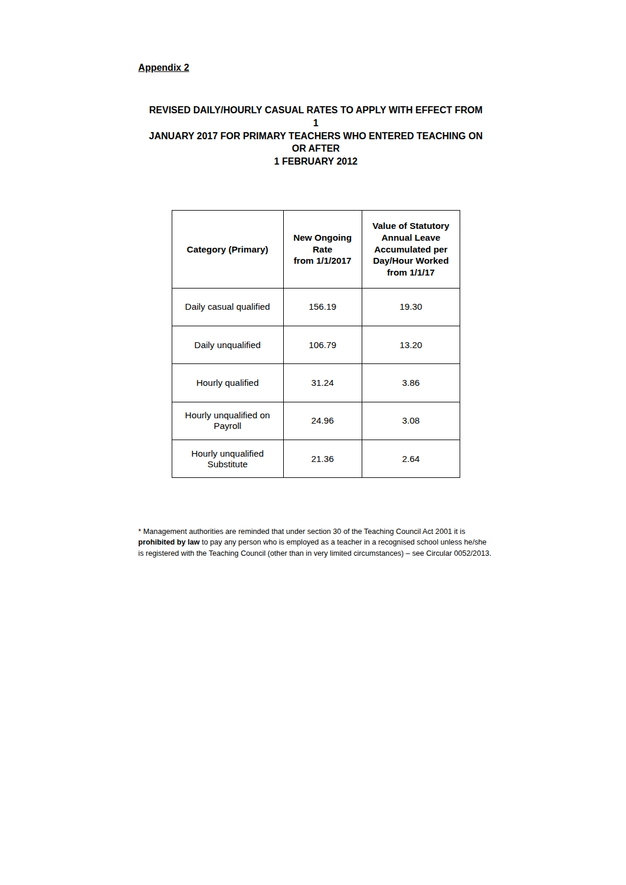Appendix 2
REVISED DAILY/HOURLY CASUAL RATES TO APPLY WITH EFFECT FROM 1
JANUARY 2017 FOR PRIMARY TEACHERS WHO ENTERED TEACHING ON OR AFTER
1 FEBRUARY 2012
| Category (Primary) | New Ongoing Rate from 1/1/2017 | Value of Statutory Annual Leave Accumulated per Day/Hour Worked from 1/1/17 |
| --- | --- | --- |
| Daily casual qualified | 156.19 | 19.30 |
| Daily unqualified | 106.79 | 13.20 |
| Hourly qualified | 31.24 | 3.86 |
| Hourly unqualified on Payroll | 24.96 | 3.08 |
| Hourly unqualified Substitute | 21.36 | 2.64 |
* Management authorities are reminded that under section 30 of the Teaching Council Act 2001 it is prohibited by law to pay any person who is employed as a teacher in a recognised school unless he/she is registered with the Teaching Council (other than in very limited circumstances) – see Circular 0052/2013.